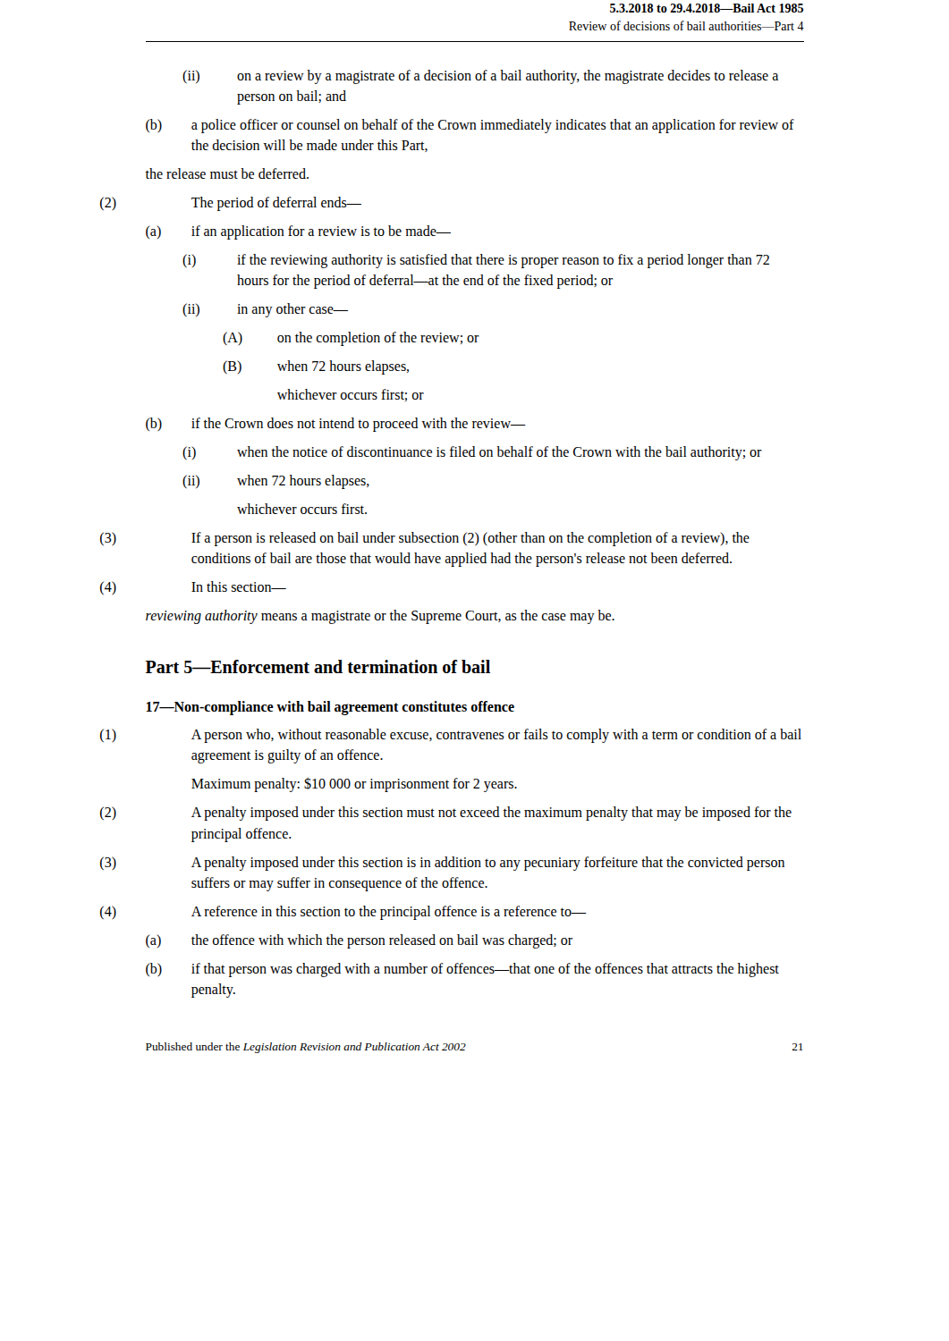5.3.2018 to 29.4.2018—Bail Act 1985
Review of decisions of bail authorities—Part 4
(ii) on a review by a magistrate of a decision of a bail authority, the magistrate decides to release a person on bail; and
(b) a police officer or counsel on behalf of the Crown immediately indicates that an application for review of the decision will be made under this Part,
the release must be deferred.
(2) The period of deferral ends—
(a) if an application for a review is to be made—
(i) if the reviewing authority is satisfied that there is proper reason to fix a period longer than 72 hours for the period of deferral—at the end of the fixed period; or
(ii) in any other case—
(A) on the completion of the review; or
(B) when 72 hours elapses,
whichever occurs first; or
(b) if the Crown does not intend to proceed with the review—
(i) when the notice of discontinuance is filed on behalf of the Crown with the bail authority; or
(ii) when 72 hours elapses,
whichever occurs first.
(3) If a person is released on bail under subsection (2) (other than on the completion of a review), the conditions of bail are those that would have applied had the person's release not been deferred.
(4) In this section—
reviewing authority means a magistrate or the Supreme Court, as the case may be.
Part 5—Enforcement and termination of bail
17—Non-compliance with bail agreement constitutes offence
(1) A person who, without reasonable excuse, contravenes or fails to comply with a term or condition of a bail agreement is guilty of an offence.
Maximum penalty: $10 000 or imprisonment for 2 years.
(2) A penalty imposed under this section must not exceed the maximum penalty that may be imposed for the principal offence.
(3) A penalty imposed under this section is in addition to any pecuniary forfeiture that the convicted person suffers or may suffer in consequence of the offence.
(4) A reference in this section to the principal offence is a reference to—
(a) the offence with which the person released on bail was charged; or
(b) if that person was charged with a number of offences—that one of the offences that attracts the highest penalty.
Published under the Legislation Revision and Publication Act 2002 21